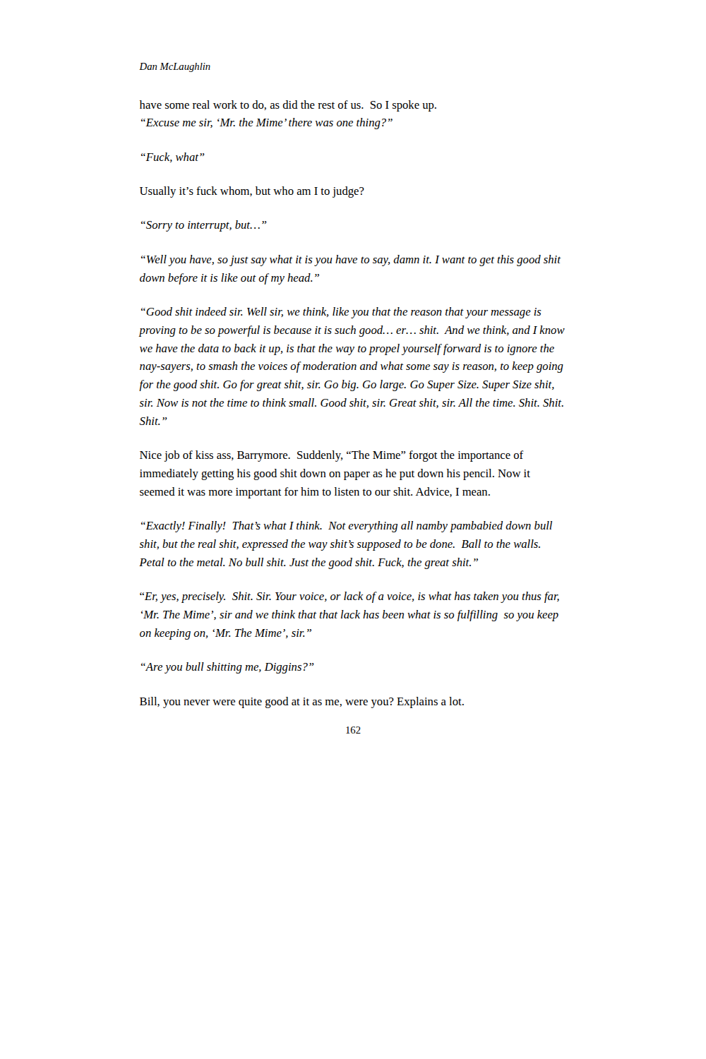Dan McLaughlin
have some real work to do, as did the rest of us. So I spoke up.
“Excuse me sir, ‘Mr. the Mime’ there was one thing?”
“Fuck, what”
Usually it’s fuck whom, but who am I to judge?
“Sorry to interrupt, but…”
“Well you have, so just say what it is you have to say, damn it. I want to get this good shit down before it is like out of my head.”
“Good shit indeed sir. Well sir, we think, like you that the reason that your message is proving to be so powerful is because it is such good… er… shit. And we think, and I know we have the data to back it up, is that the way to propel yourself forward is to ignore the nay-sayers, to smash the voices of moderation and what some say is reason, to keep going for the good shit. Go for great shit, sir. Go big. Go large. Go Super Size. Super Size shit, sir. Now is not the time to think small. Good shit, sir. Great shit, sir. All the time. Shit. Shit. Shit.”
Nice job of kiss ass, Barrymore. Suddenly, “The Mime” forgot the importance of immediately getting his good shit down on paper as he put down his pencil. Now it seemed it was more important for him to listen to our shit. Advice, I mean.
“Exactly! Finally! That’s what I think. Not everything all namby pambabied down bull shit, but the real shit, expressed the way shit’s supposed to be done. Ball to the walls. Petal to the metal. No bull shit. Just the good shit. Fuck, the great shit.”
“Er, yes, precisely. Shit. Sir. Your voice, or lack of a voice, is what has taken you thus far, ‘Mr. The Mime’, sir and we think that that lack has been what is so fulfilling so you keep on keeping on, ‘Mr. The Mime’, sir.”
“Are you bull shitting me, Diggins?”
Bill, you never were quite good at it as me, were you? Explains a lot.
162